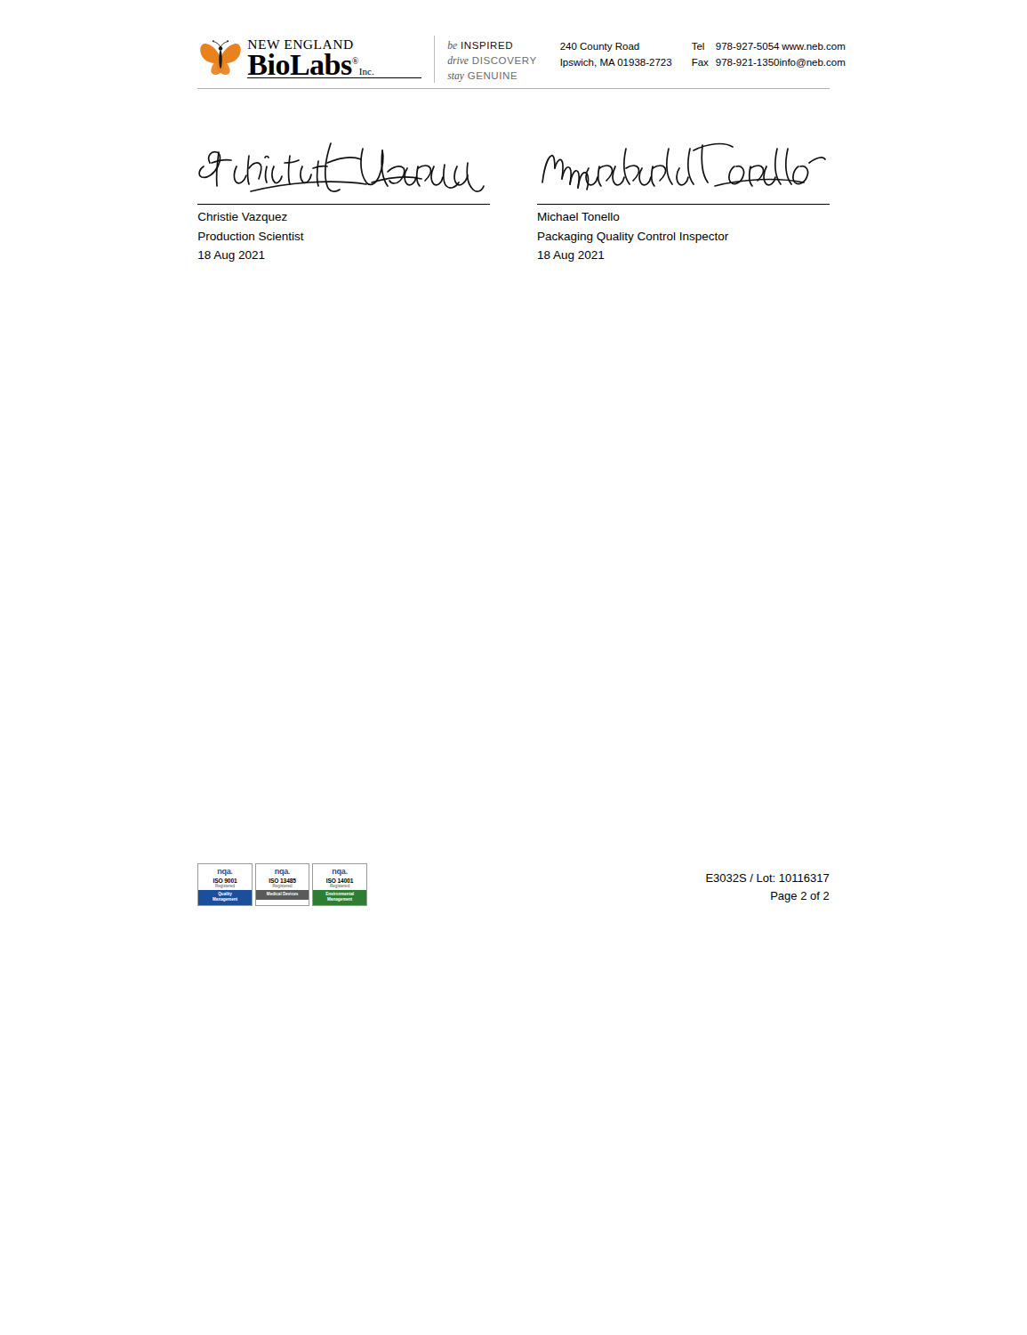NEW ENGLAND BioLabs®Inc.
be INSPIRED
drive DISCOVERY
stay GENUINE
240 County Road
Ipswich, MA 01938-2723
Tel 978-927-5054
Fax 978-921-1350
www.neb.com
info@neb.com
Christie Vazquez
Production Scientist
18 Aug 2021
Michael Tonello
Packaging Quality Control Inspector
18 Aug 2021
nqa.
ISO 9001
Registered
Quality
Management
nqa.
ISO 13485
Registered
Medical Devices
nqa.
ISO 14001
Registered
Environmental
Management
E3032S / Lot: 10116317
Page 2 of 2